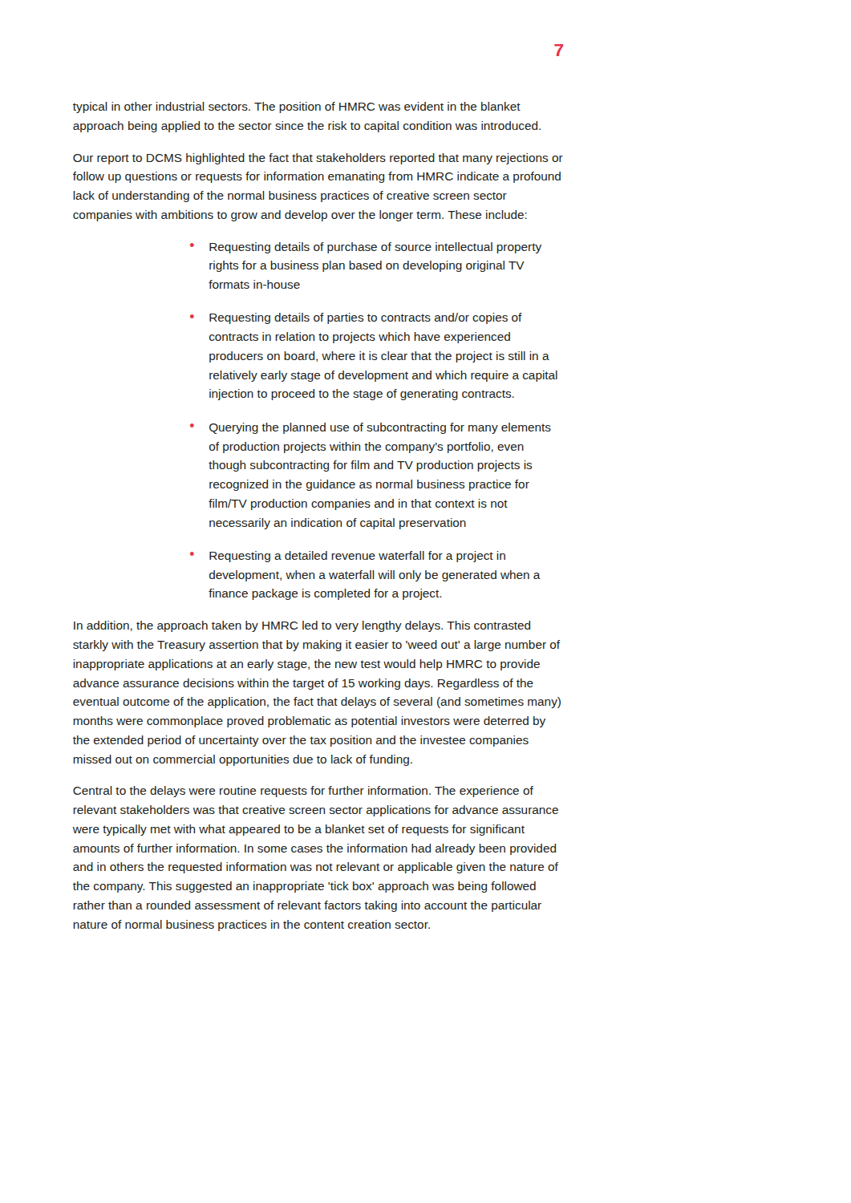7
typical in other industrial sectors. The position of HMRC was evident in the blanket approach being applied to the sector since the risk to capital condition was introduced.
Our report to DCMS highlighted the fact that stakeholders reported that many rejections or follow up questions or requests for information emanating from HMRC indicate a profound lack of understanding of the normal business practices of creative screen sector companies with ambitions to grow and develop over the longer term. These include:
Requesting details of purchase of source intellectual property rights for a business plan based on developing original TV formats in-house
Requesting details of parties to contracts and/or copies of contracts in relation to projects which have experienced producers on board, where it is clear that the project is still in a relatively early stage of development and which require a capital injection to proceed to the stage of generating contracts.
Querying the planned use of subcontracting for many elements of production projects within the company's portfolio, even though subcontracting for film and TV production projects is recognized in the guidance as normal business practice for film/TV production companies and in that context is not necessarily an indication of capital preservation
Requesting a detailed revenue waterfall for a project in development, when a waterfall will only be generated when a finance package is completed for a project.
In addition, the approach taken by HMRC led to very lengthy delays. This contrasted starkly with the Treasury assertion that by making it easier to 'weed out' a large number of inappropriate applications at an early stage, the new test would help HMRC to provide advance assurance decisions within the target of 15 working days. Regardless of the eventual outcome of the application, the fact that delays of several (and sometimes many) months were commonplace proved problematic as potential investors were deterred by the extended period of uncertainty over the tax position and the investee companies missed out on commercial opportunities due to lack of funding.
Central to the delays were routine requests for further information. The experience of relevant stakeholders was that creative screen sector applications for advance assurance were typically met with what appeared to be a blanket set of requests for significant amounts of further information. In some cases the information had already been provided and in others the requested information was not relevant or applicable given the nature of the company. This suggested an inappropriate 'tick box' approach was being followed rather than a rounded assessment of relevant factors taking into account the particular nature of normal business practices in the content creation sector.